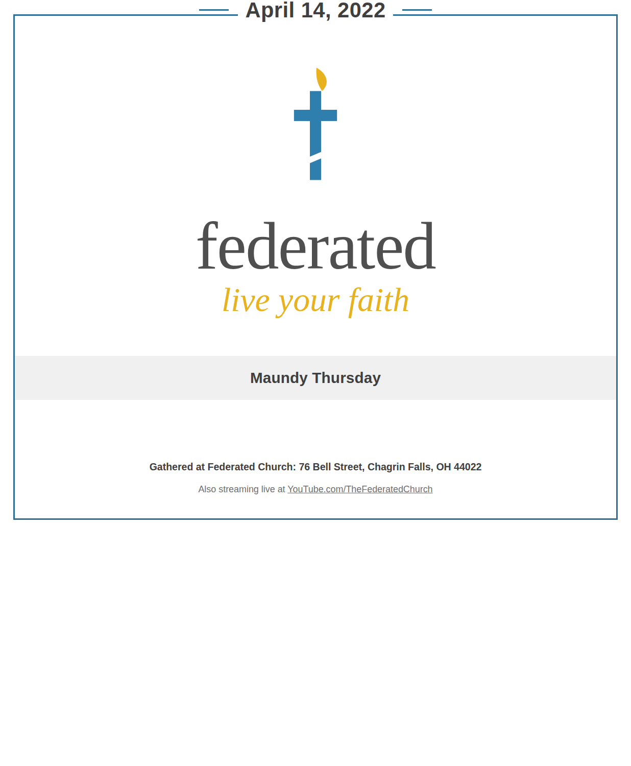April 14, 2022
Federated Church logo
federated
live your faith
Maundy Thursday
Gathered at Federated Church: 76 Bell Street, Chagrin Falls, OH 44022
Also streaming live at YouTube.com/TheFederatedChurch